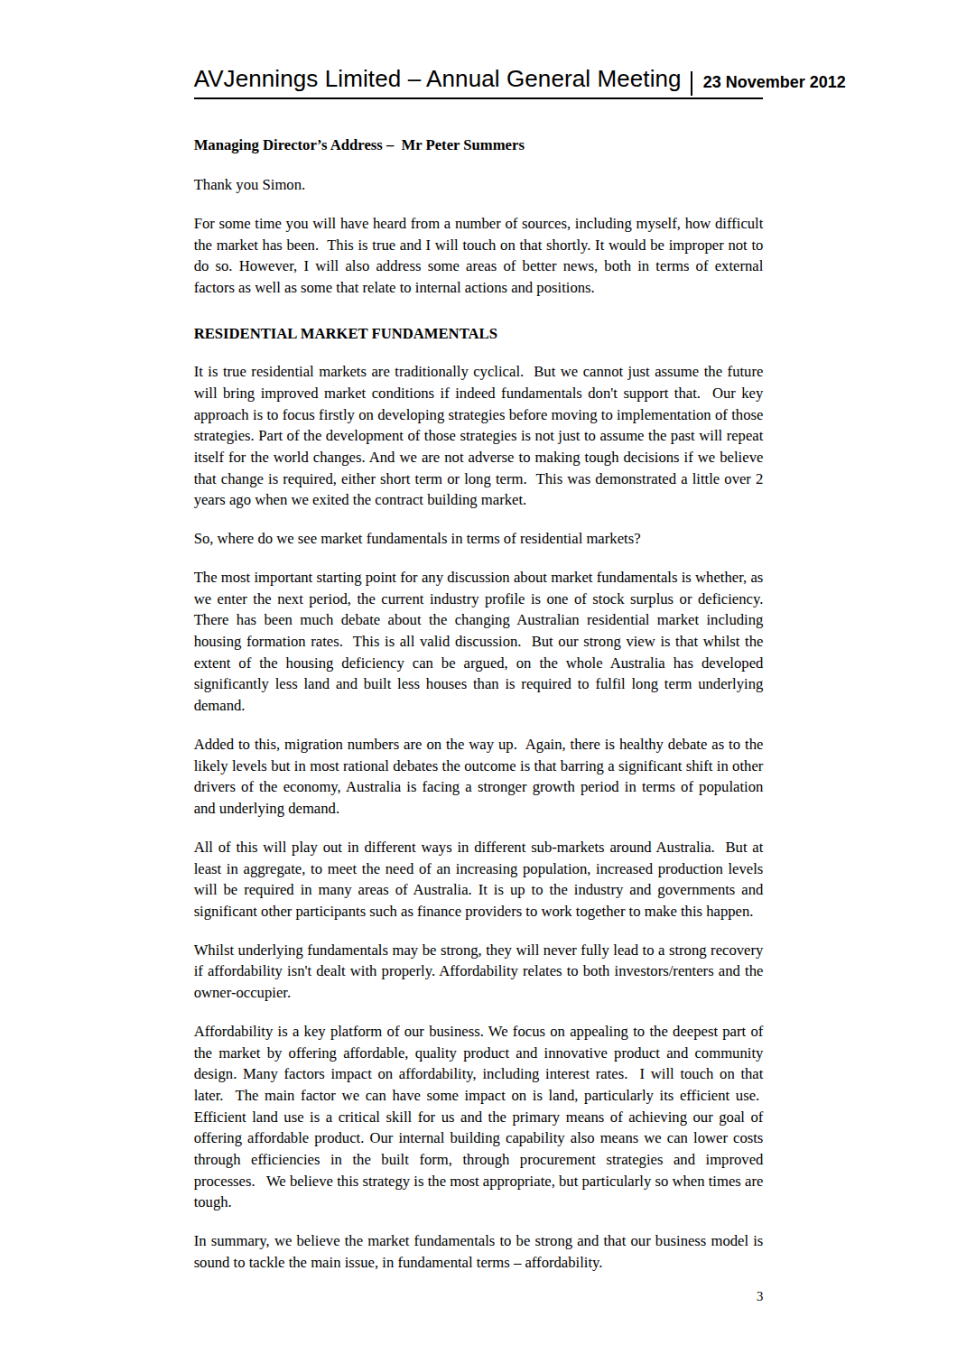AVJennings Limited – Annual General Meeting
23 November 2012
Managing Director’s Address – Mr Peter Summers
Thank you Simon.
For some time you will have heard from a number of sources, including myself, how difficult the market has been. This is true and I will touch on that shortly. It would be improper not to do so. However, I will also address some areas of better news, both in terms of external factors as well as some that relate to internal actions and positions.
RESIDENTIAL MARKET FUNDAMENTALS
It is true residential markets are traditionally cyclical. But we cannot just assume the future will bring improved market conditions if indeed fundamentals don't support that. Our key approach is to focus firstly on developing strategies before moving to implementation of those strategies. Part of the development of those strategies is not just to assume the past will repeat itself for the world changes. And we are not adverse to making tough decisions if we believe that change is required, either short term or long term. This was demonstrated a little over 2 years ago when we exited the contract building market.
So, where do we see market fundamentals in terms of residential markets?
The most important starting point for any discussion about market fundamentals is whether, as we enter the next period, the current industry profile is one of stock surplus or deficiency. There has been much debate about the changing Australian residential market including housing formation rates. This is all valid discussion. But our strong view is that whilst the extent of the housing deficiency can be argued, on the whole Australia has developed significantly less land and built less houses than is required to fulfil long term underlying demand.
Added to this, migration numbers are on the way up. Again, there is healthy debate as to the likely levels but in most rational debates the outcome is that barring a significant shift in other drivers of the economy, Australia is facing a stronger growth period in terms of population and underlying demand.
All of this will play out in different ways in different sub-markets around Australia. But at least in aggregate, to meet the need of an increasing population, increased production levels will be required in many areas of Australia. It is up to the industry and governments and significant other participants such as finance providers to work together to make this happen.
Whilst underlying fundamentals may be strong, they will never fully lead to a strong recovery if affordability isn't dealt with properly. Affordability relates to both investors/renters and the owner-occupier.
Affordability is a key platform of our business. We focus on appealing to the deepest part of the market by offering affordable, quality product and innovative product and community design. Many factors impact on affordability, including interest rates. I will touch on that later. The main factor we can have some impact on is land, particularly its efficient use. Efficient land use is a critical skill for us and the primary means of achieving our goal of offering affordable product. Our internal building capability also means we can lower costs through efficiencies in the built form, through procurement strategies and improved processes. We believe this strategy is the most appropriate, but particularly so when times are tough.
In summary, we believe the market fundamentals to be strong and that our business model is sound to tackle the main issue, in fundamental terms – affordability.
3